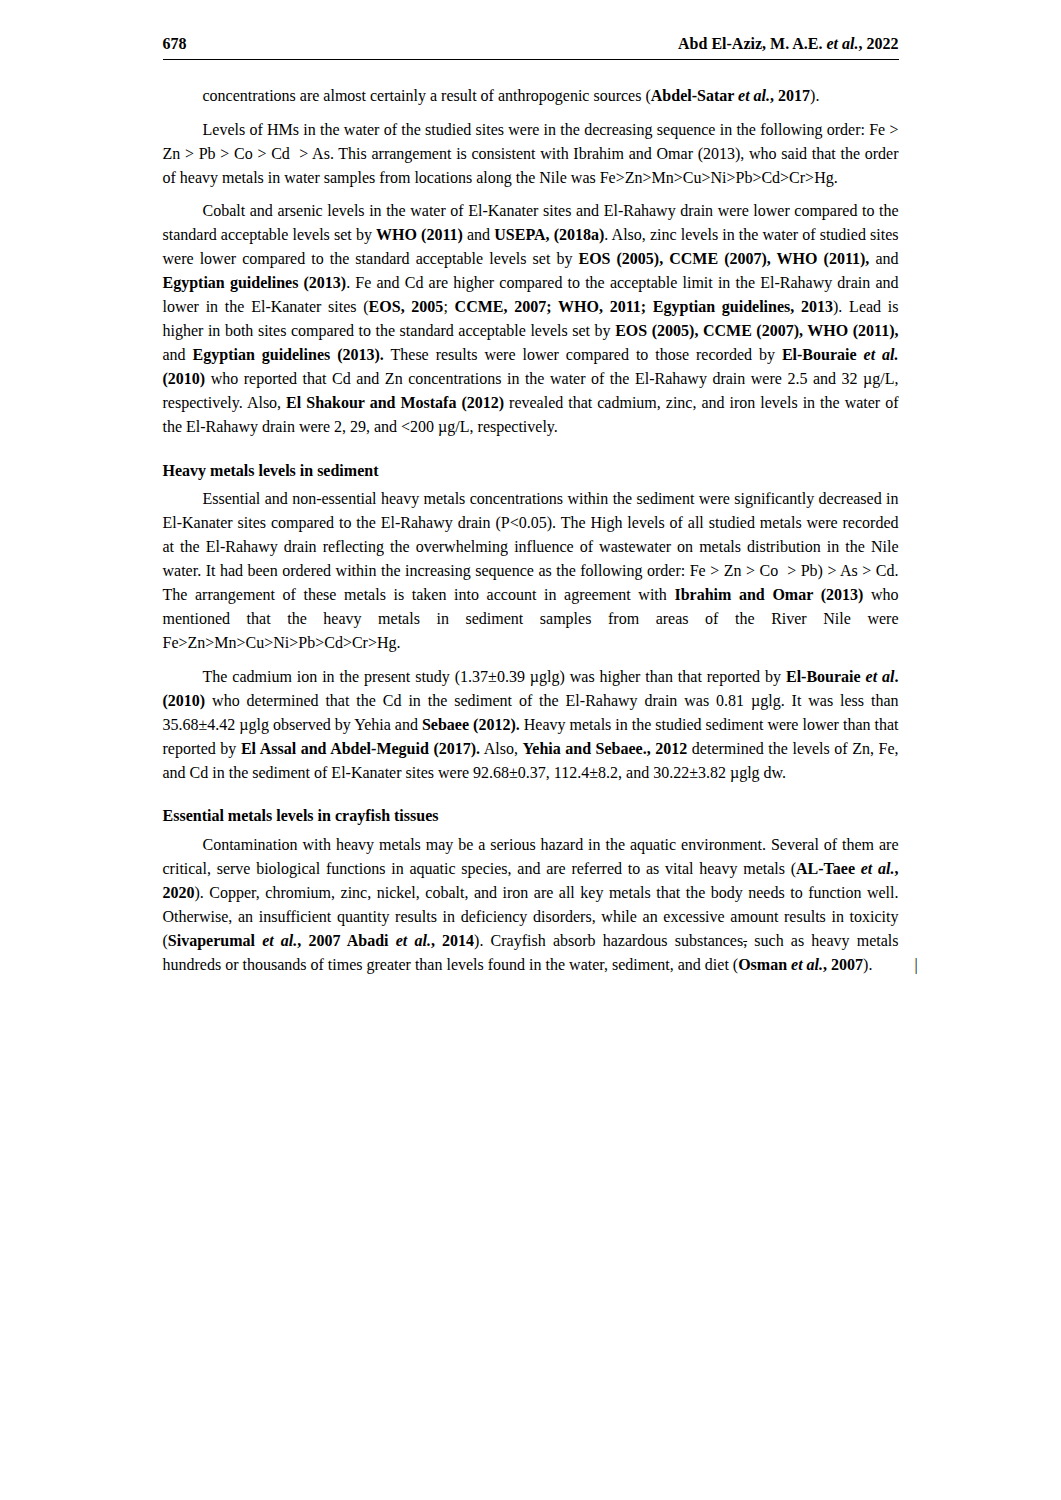678 Abd El-Aziz, M. A.E. et al., 2022
concentrations are almost certainly a result of anthropogenic sources (Abdel-Satar et al., 2017).
Levels of HMs in the water of the studied sites were in the decreasing sequence in the following order: Fe > Zn > Pb > Co > Cd > As. This arrangement is consistent with Ibrahim and Omar (2013), who said that the order of heavy metals in water samples from locations along the Nile was Fe>Zn>Mn>Cu>Ni>Pb>Cd>Cr>Hg.
Cobalt and arsenic levels in the water of El-Kanater sites and El-Rahawy drain were lower compared to the standard acceptable levels set by WHO (2011) and USEPA, (2018a). Also, zinc levels in the water of studied sites were lower compared to the standard acceptable levels set by EOS (2005), CCME (2007), WHO (2011), and Egyptian guidelines (2013). Fe and Cd are higher compared to the acceptable limit in the El-Rahawy drain and lower in the El-Kanater sites (EOS, 2005; CCME, 2007; WHO, 2011; Egyptian guidelines, 2013). Lead is higher in both sites compared to the standard acceptable levels set by EOS (2005), CCME (2007), WHO (2011), and Egyptian guidelines (2013). These results were lower compared to those recorded by El-Bouraie et al. (2010) who reported that Cd and Zn concentrations in the water of the El-Rahawy drain were 2.5 and 32 µg/L, respectively. Also, El Shakour and Mostafa (2012) revealed that cadmium, zinc, and iron levels in the water of the El-Rahawy drain were 2, 29, and <200 µg/L, respectively.
Heavy metals levels in sediment
Essential and non-essential heavy metals concentrations within the sediment were significantly decreased in El-Kanater sites compared to the El-Rahawy drain (P<0.05). The High levels of all studied metals were recorded at the El-Rahawy drain reflecting the overwhelming influence of wastewater on metals distribution in the Nile water. It had been ordered within the increasing sequence as the following order: Fe > Zn > Co > Pb) > As > Cd. The arrangement of these metals is taken into account in agreement with Ibrahim and Omar (2013) who mentioned that the heavy metals in sediment samples from areas of the River Nile were Fe>Zn>Mn>Cu>Ni>Pb>Cd>Cr>Hg.
The cadmium ion in the present study (1.37±0.39 µglg) was higher than that reported by El-Bouraie et al. (2010) who determined that the Cd in the sediment of the El-Rahawy drain was 0.81 µglg. It was less than 35.68±4.42 µglg observed by Yehia and Sebaee (2012). Heavy metals in the studied sediment were lower than that reported by El Assal and Abdel-Meguid (2017). Also, Yehia and Sebaee., 2012 determined the levels of Zn, Fe, and Cd in the sediment of El-Kanater sites were 92.68±0.37, 112.4±8.2, and 30.22±3.82 µglg dw.
Essential metals levels in crayfish tissues
Contamination with heavy metals may be a serious hazard in the aquatic environment. Several of them are critical, serve biological functions in aquatic species, and are referred to as vital heavy metals (AL-Taee et al., 2020). Copper, chromium, zinc, nickel, cobalt, and iron are all key metals that the body needs to function well. Otherwise, an insufficient quantity results in deficiency disorders, while an excessive amount results in toxicity (Sivaperumal et al., 2007 Abadi et al., 2014). Crayfish absorb hazardous substances, such as heavy metals hundreds or thousands of times greater than levels found in the water, sediment, and diet (Osman et al., 2007).|